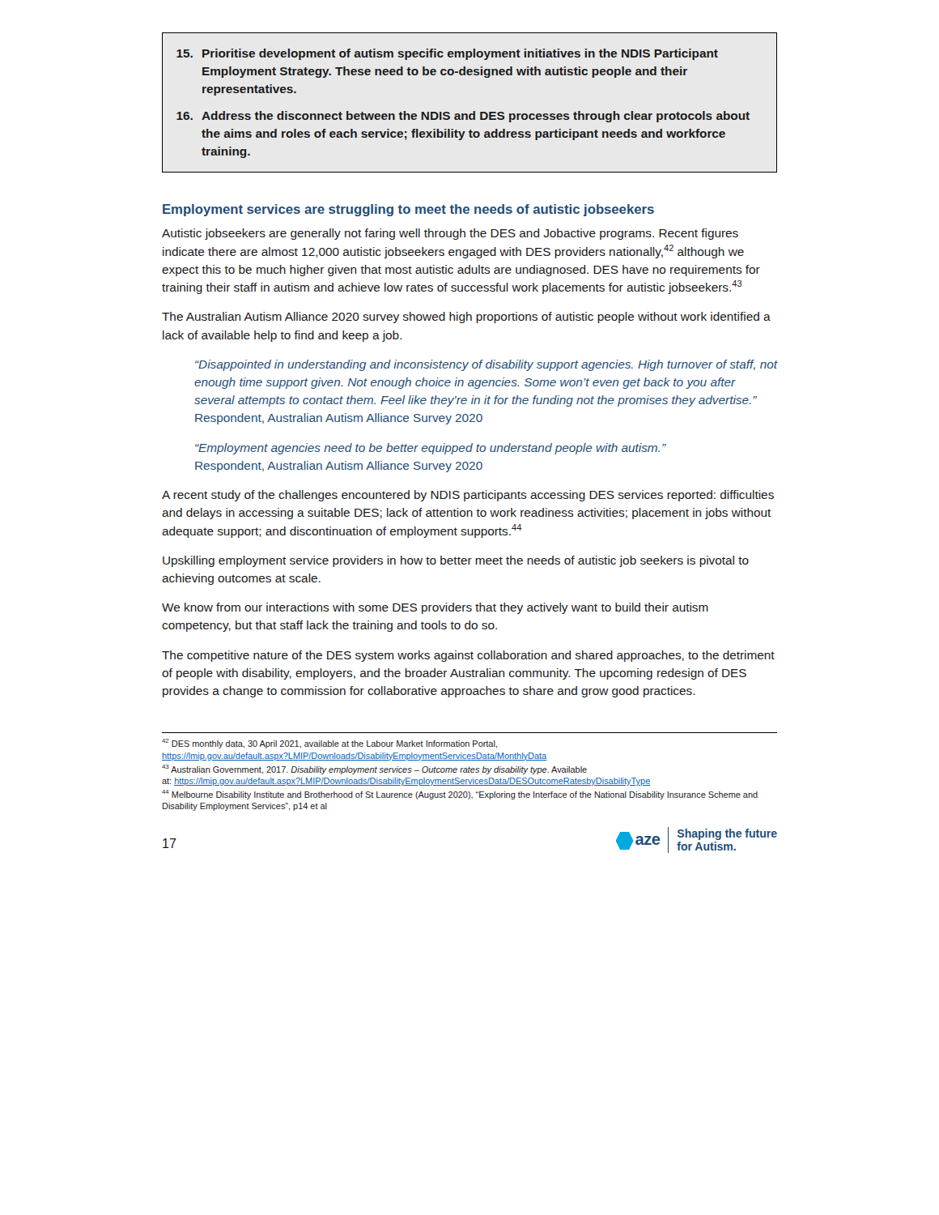Prioritise development of autism specific employment initiatives in the NDIS Participant Employment Strategy. These need to be co-designed with autistic people and their representatives.
Address the disconnect between the NDIS and DES processes through clear protocols about the aims and roles of each service; flexibility to address participant needs and workforce training.
Employment services are struggling to meet the needs of autistic jobseekers
Autistic jobseekers are generally not faring well through the DES and Jobactive programs. Recent figures indicate there are almost 12,000 autistic jobseekers engaged with DES providers nationally,42 although we expect this to be much higher given that most autistic adults are undiagnosed. DES have no requirements for training their staff in autism and achieve low rates of successful work placements for autistic jobseekers.43
The Australian Autism Alliance 2020 survey showed high proportions of autistic people without work identified a lack of available help to find and keep a job.
“Disappointed in understanding and inconsistency of disability support agencies. High turnover of staff, not enough time support given. Not enough choice in agencies. Some won’t even get back to you after several attempts to contact them. Feel like they’re in it for the funding not the promises they advertise.”
Respondent, Australian Autism Alliance Survey 2020
“Employment agencies need to be better equipped to understand people with autism.”
Respondent, Australian Autism Alliance Survey 2020
A recent study of the challenges encountered by NDIS participants accessing DES services reported: difficulties and delays in accessing a suitable DES; lack of attention to work readiness activities; placement in jobs without adequate support; and discontinuation of employment supports.44
Upskilling employment service providers in how to better meet the needs of autistic job seekers is pivotal to achieving outcomes at scale.
We know from our interactions with some DES providers that they actively want to build their autism competency, but that staff lack the training and tools to do so.
The competitive nature of the DES system works against collaboration and shared approaches, to the detriment of people with disability, employers, and the broader Australian community. The upcoming redesign of DES provides a change to commission for collaborative approaches to share and grow good practices.
42 DES monthly data, 30 April 2021, available at the Labour Market Information Portal,
https://lmip.gov.au/default.aspx?LMIP/Downloads/DisabilityEmploymentServicesData/MonthlyData
43 Australian Government, 2017. Disability employment services – Outcome rates by disability type. Available
at: https://lmip.gov.au/default.aspx?LMIP/Downloads/DisabilityEmploymentServicesData/DESOutcomeRatesbyDisabilityType
44 Melbourne Disability Institute and Brotherhood of St Laurence (August 2020), “Exploring the Interface of the National Disability Insurance Scheme and Disability Employment Services”, p14 et al
17
aze
Shaping the future
for Autism.